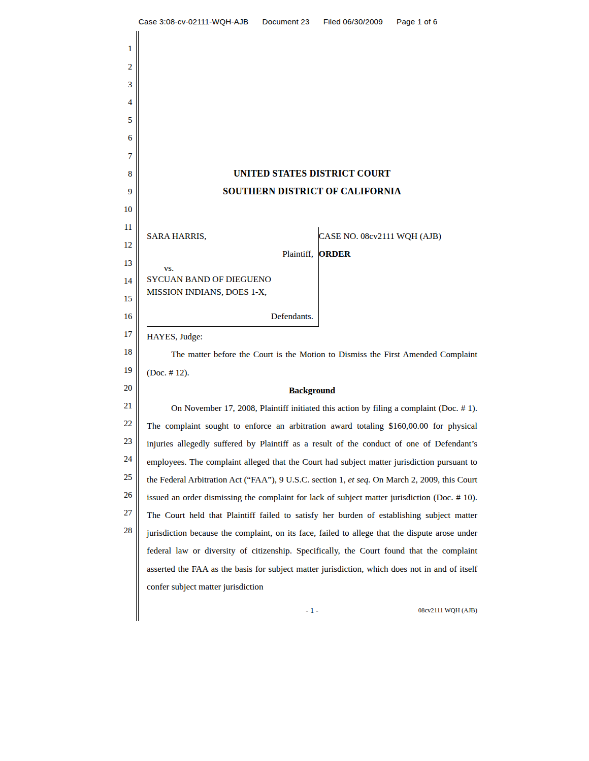Case 3:08-cv-02111-WQH-AJB Document 23 Filed 06/30/2009 Page 1 of 6
1
2
3
4
5
6
7
8
9
10
11
12
13
14
15
16
17
18
19
20
21
22
23
24
25
26
27
28
UNITED STATES DISTRICT COURT
SOUTHERN DISTRICT OF CALIFORNIA
| SARA HARRIS, Plaintiff, vs. SYCUAN BAND OF DIEGUENO MISSION INDIANS, DOES 1-X, Defendants. | CASE NO. 08cv2111 WQH (AJB) ORDER |
HAYES, Judge:
The matter before the Court is the Motion to Dismiss the First Amended Complaint (Doc. # 12).
Background
On November 17, 2008, Plaintiff initiated this action by filing a complaint (Doc. # 1). The complaint sought to enforce an arbitration award totaling $160,00.00 for physical injuries allegedly suffered by Plaintiff as a result of the conduct of one of Defendant’s employees. The complaint alleged that the Court had subject matter jurisdiction pursuant to the Federal Arbitration Act (“FAA”), 9 U.S.C. section 1, et seq. On March 2, 2009, this Court issued an order dismissing the complaint for lack of subject matter jurisdiction (Doc. # 10). The Court held that Plaintiff failed to satisfy her burden of establishing subject matter jurisdiction because the complaint, on its face, failed to allege that the dispute arose under federal law or diversity of citizenship. Specifically, the Court found that the complaint asserted the FAA as the basis for subject matter jurisdiction, which does not in and of itself confer subject matter jurisdiction
- 1 -
08cv2111 WQH (AJB)